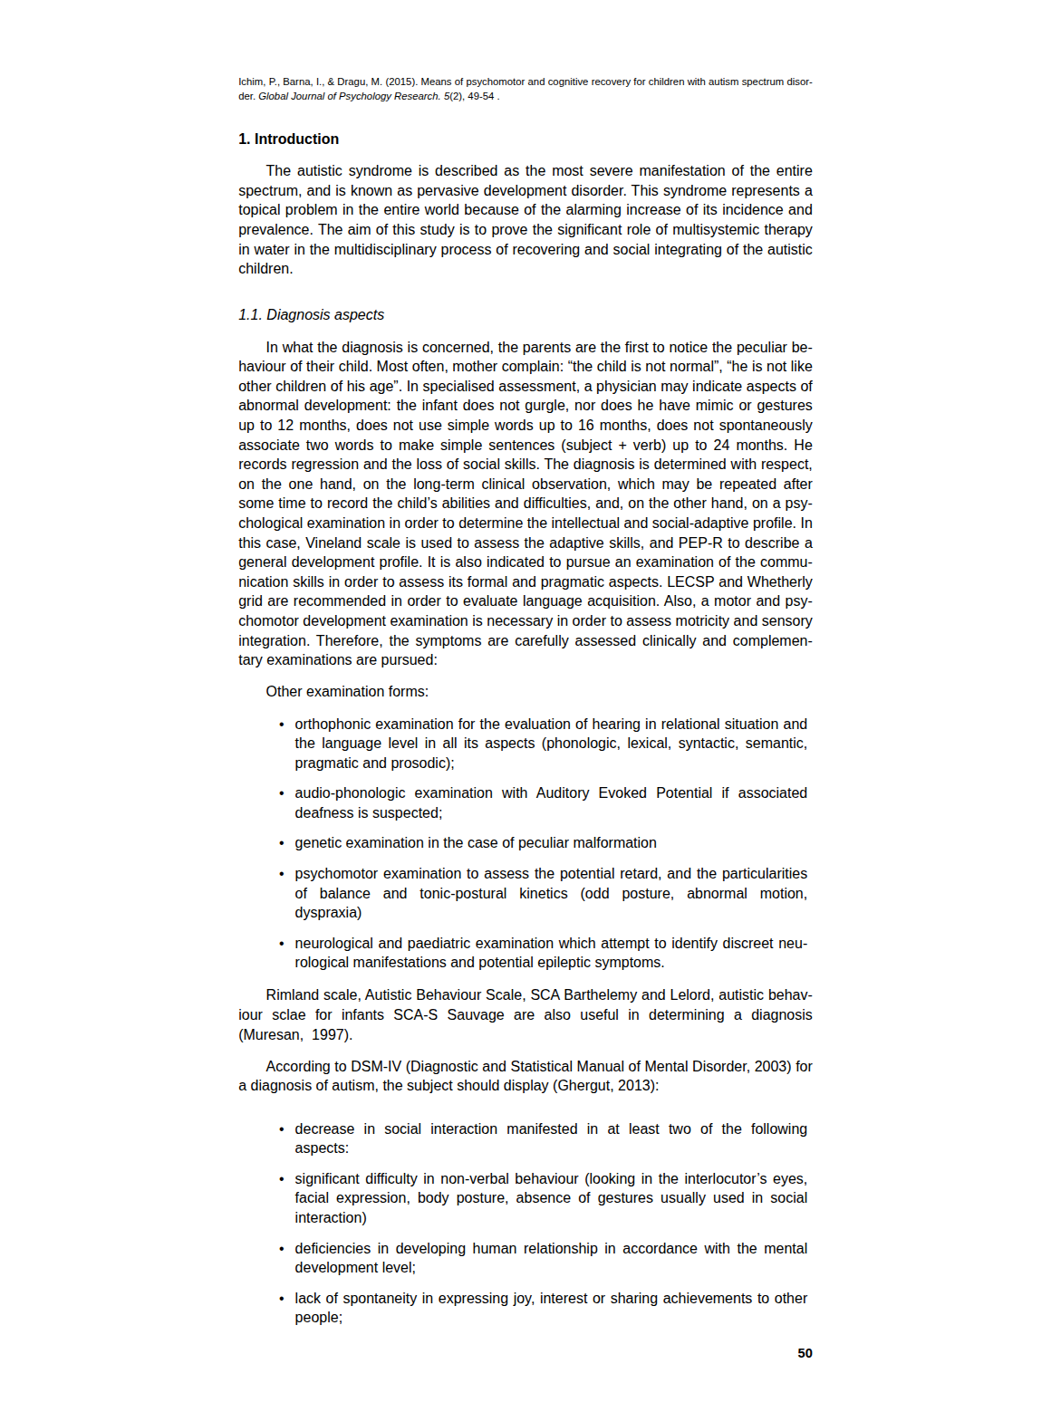Ichim, P., Barna, I., & Dragu, M. (2015). Means of psychomotor and cognitive recovery for children with autism spectrum disorder. Global Journal of Psychology Research. 5(2), 49-54 .
1. Introduction
The autistic syndrome is described as the most severe manifestation of the entire spectrum, and is known as pervasive development disorder. This syndrome represents a topical problem in the entire world because of the alarming increase of its incidence and prevalence. The aim of this study is to prove the significant role of multisystemic therapy in water in the multidisciplinary process of recovering and social integrating of the autistic children.
1.1. Diagnosis aspects
In what the diagnosis is concerned, the parents are the first to notice the peculiar behaviour of their child. Most often, mother complain: “the child is not normal”, “he is not like other children of his age”. In specialised assessment, a physician may indicate aspects of abnormal development: the infant does not gurgle, nor does he have mimic or gestures up to 12 months, does not use simple words up to 16 months, does not spontaneously associate two words to make simple sentences (subject + verb) up to 24 months. He records regression and the loss of social skills. The diagnosis is determined with respect, on the one hand, on the long-term clinical observation, which may be repeated after some time to record the child’s abilities and difficulties, and, on the other hand, on a psychological examination in order to determine the intellectual and social-adaptive profile. In this case, Vineland scale is used to assess the adaptive skills, and PEP-R to describe a general development profile. It is also indicated to pursue an examination of the communication skills in order to assess its formal and pragmatic aspects. LECSP and Whetherly grid are recommended in order to evaluate language acquisition. Also, a motor and psychomotor development examination is necessary in order to assess motricity and sensory integration. Therefore, the symptoms are carefully assessed clinically and complementary examinations are pursued:
Other examination forms:
orthophonic examination for the evaluation of hearing in relational situation and the language level in all its aspects (phonologic, lexical, syntactic, semantic, pragmatic and prosodic);
audio-phonologic examination with Auditory Evoked Potential if associated deafness is suspected;
genetic examination in the case of peculiar malformation
psychomotor examination to assess the potential retard, and the particularities of balance and tonic-postural kinetics (odd posture, abnormal motion, dyspraxia)
neurological and paediatric examination which attempt to identify discreet neurological manifestations and potential epileptic symptoms.
Rimland scale, Autistic Behaviour Scale, SCA Barthelemy and Lelord, autistic behaviour sclae for infants SCA-S Sauvage are also useful in determining a diagnosis (Muresan, 1997).
According to DSM-IV (Diagnostic and Statistical Manual of Mental Disorder, 2003) for a diagnosis of autism, the subject should display (Ghergut, 2013):
decrease in social interaction manifested in at least two of the following aspects:
significant difficulty in non-verbal behaviour (looking in the interlocutor’s eyes, facial expression, body posture, absence of gestures usually used in social interaction)
deficiencies in developing human relationship in accordance with the mental development level;
lack of spontaneity in expressing joy, interest or sharing achievements to other people;
50